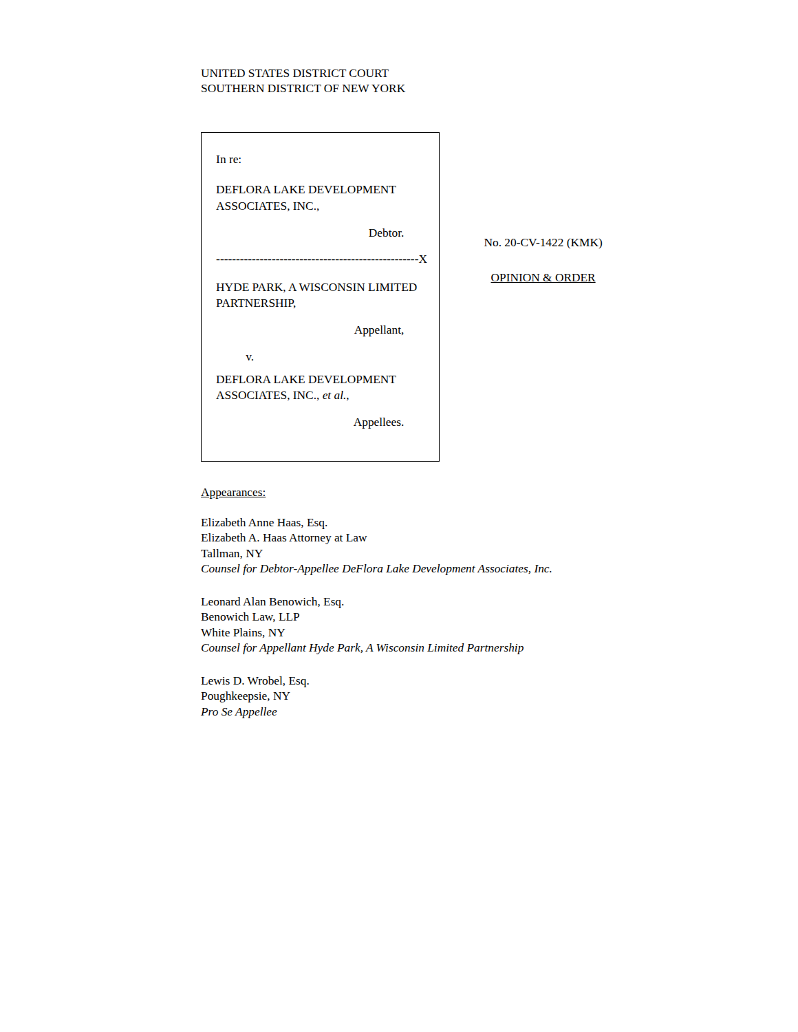UNITED STATES DISTRICT COURT
SOUTHERN DISTRICT OF NEW YORK
| In re: DEFLORA LAKE DEVELOPMENT ASSOCIATES, INC., Debtor. ---------------------------------------------------X HYDE PARK, A WISCONSIN LIMITED PARTNERSHIP, Appellant, v. DEFLORA LAKE DEVELOPMENT ASSOCIATES, INC., et al. , Appellees. | No. 20-CV-1422 (KMK) OPINION & ORDER |
Appearances:
Elizabeth Anne Haas, Esq.
Elizabeth A. Haas Attorney at Law
Tallman, NY
Counsel for Debtor-Appellee DeFlora Lake Development Associates, Inc.
Leonard Alan Benowich, Esq.
Benowich Law, LLP
White Plains, NY
Counsel for Appellant Hyde Park, A Wisconsin Limited Partnership
Lewis D. Wrobel, Esq.
Poughkeepsie, NY
Pro Se Appellee